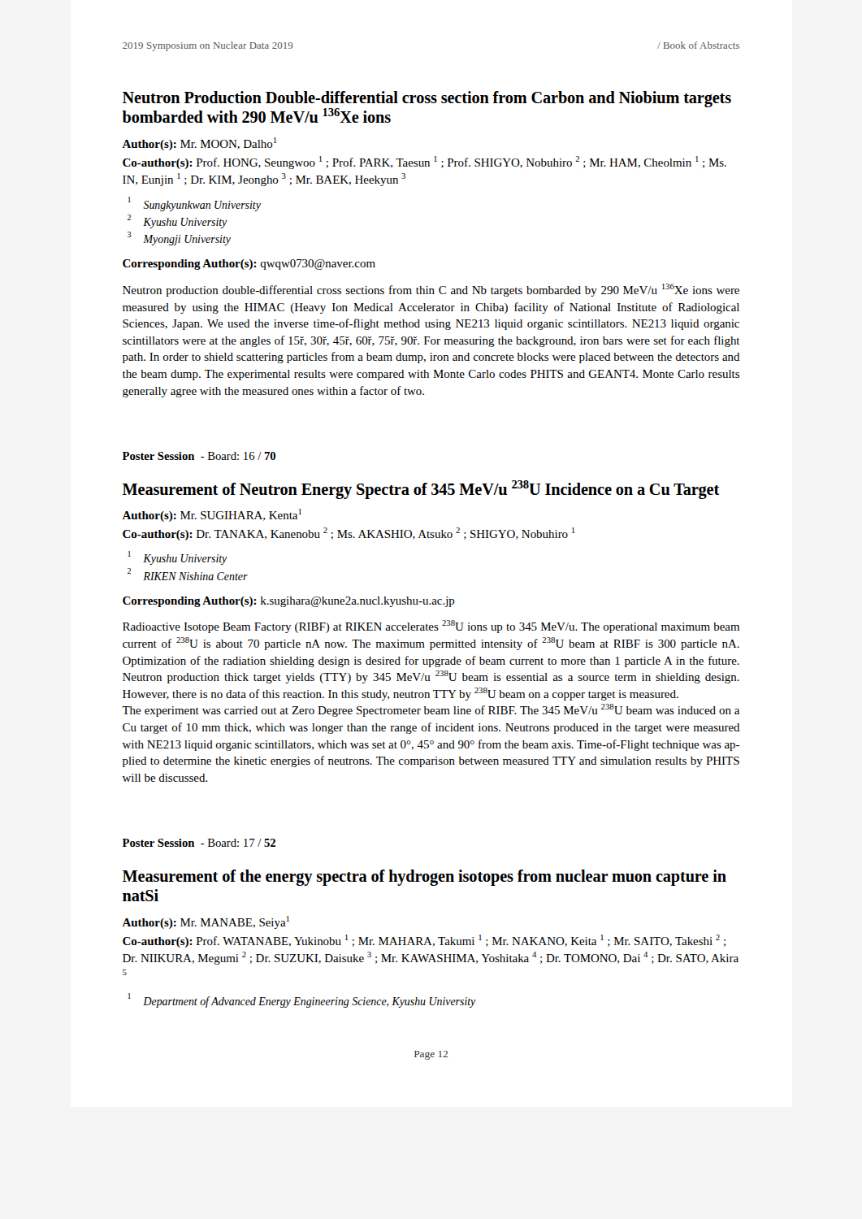2019 Symposium on Nuclear Data 2019
/ Book of Abstracts
Neutron Production Double-differential cross section from Carbon and Niobium targets bombarded with 290 MeV/u 136Xe ions
Author(s): Mr. MOON, Dalho1
Co-author(s): Prof. HONG, Seungwoo 1 ; Prof. PARK, Taesun 1 ; Prof. SHIGYO, Nobuhiro 2 ; Mr. HAM, Cheolmin 1 ; Ms. IN, Eunjin 1 ; Dr. KIM, Jeongho 3 ; Mr. BAEK, Heekyun 3
1 Sungkyunkwan University
2 Kyushu University
3 Myongji University
Corresponding Author(s): qwqw0730@naver.com
Neutron production double-differential cross sections from thin C and Nb targets bombarded by 290 MeV/u 136Xe ions were measured by using the HIMAC (Heavy Ion Medical Accelerator in Chiba) facility of National Institute of Radiological Sciences, Japan. We used the inverse time-of-flight method using NE213 liquid organic scintillators. NE213 liquid organic scintillators were at the angles of 15ř, 30ř, 45ř, 60ř, 75ř, 90ř. For measuring the background, iron bars were set for each flight path. In order to shield scattering particles from a beam dump, iron and concrete blocks were placed between the detectors and the beam dump. The experimental results were compared with Monte Carlo codes PHITS and GEANT4. Monte Carlo results generally agree with the measured ones within a factor of two.
Poster Session - Board: 16 / 70
Measurement of Neutron Energy Spectra of 345 MeV/u 238U Incidence on a Cu Target
Author(s): Mr. SUGIHARA, Kenta1
Co-author(s): Dr. TANAKA, Kanenobu 2 ; Ms. AKASHIO, Atsuko 2 ; SHIGYO, Nobuhiro 1
1 Kyushu University
2 RIKEN Nishina Center
Corresponding Author(s): k.sugihara@kune2a.nucl.kyushu-u.ac.jp
Radioactive Isotope Beam Factory (RIBF) at RIKEN accelerates 238U ions up to 345 MeV/u. The operational maximum beam current of 238U is about 70 particle nA now. The maximum permitted intensity of 238U beam at RIBF is 300 particle nA. Optimization of the radiation shielding design is desired for upgrade of beam current to more than 1 particle A in the future. Neutron production thick target yields (TTY) by 345 MeV/u 238U beam is essential as a source term in shielding design. However, there is no data of this reaction. In this study, neutron TTY by 238U beam on a copper target is measured.
The experiment was carried out at Zero Degree Spectrometer beam line of RIBF. The 345 MeV/u 238U beam was induced on a Cu target of 10 mm thick, which was longer than the range of incident ions. Neutrons produced in the target were measured with NE213 liquid organic scintillators, which was set at 0°, 45° and 90° from the beam axis. Time-of-Flight technique was applied to determine the kinetic energies of neutrons. The comparison between measured TTY and simulation results by PHITS will be discussed.
Poster Session - Board: 17 / 52
Measurement of the energy spectra of hydrogen isotopes from nuclear muon capture in natSi
Author(s): Mr. MANABE, Seiya1
Co-author(s): Prof. WATANABE, Yukinobu 1 ; Mr. MAHARA, Takumi 1 ; Mr. NAKANO, Keita 1 ; Mr. SAITO, Takeshi 2 ; Dr. NIIKURA, Megumi 2 ; Dr. SUZUKI, Daisuke 3 ; Mr. KAWASHIMA, Yoshitaka 4 ; Dr. TOMONO, Dai 4 ; Dr. SATO, Akira 5
1 Department of Advanced Energy Engineering Science, Kyushu University
Page 12